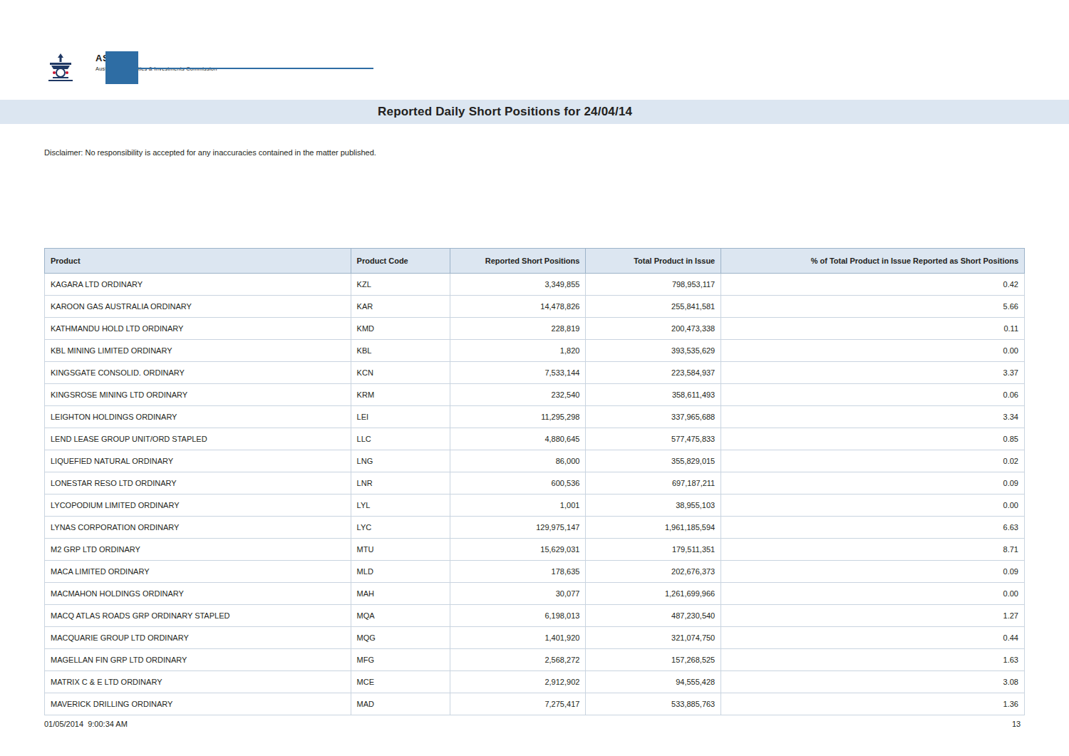ASIC
Australian Securities & Investments Commission
Reported Daily Short Positions for 24/04/14
Disclaimer: No responsibility is accepted for any inaccuracies contained in the matter published.
| Product | Product Code | Reported Short Positions | Total Product in Issue | % of Total Product in Issue Reported as Short Positions |
| --- | --- | --- | --- | --- |
| KAGARA LTD ORDINARY | KZL | 3,349,855 | 798,953,117 | 0.42 |
| KAROON GAS AUSTRALIA ORDINARY | KAR | 14,478,826 | 255,841,581 | 5.66 |
| KATHMANDU HOLD LTD ORDINARY | KMD | 228,819 | 200,473,338 | 0.11 |
| KBL MINING LIMITED ORDINARY | KBL | 1,820 | 393,535,629 | 0.00 |
| KINGSGATE CONSOLID. ORDINARY | KCN | 7,533,144 | 223,584,937 | 3.37 |
| KINGSROSE MINING LTD ORDINARY | KRM | 232,540 | 358,611,493 | 0.06 |
| LEIGHTON HOLDINGS ORDINARY | LEI | 11,295,298 | 337,965,688 | 3.34 |
| LEND LEASE GROUP UNIT/ORD STAPLED | LLC | 4,880,645 | 577,475,833 | 0.85 |
| LIQUEFIED NATURAL ORDINARY | LNG | 86,000 | 355,829,015 | 0.02 |
| LONESTAR RESO LTD ORDINARY | LNR | 600,536 | 697,187,211 | 0.09 |
| LYCOPODIUM LIMITED ORDINARY | LYL | 1,001 | 38,955,103 | 0.00 |
| LYNAS CORPORATION ORDINARY | LYC | 129,975,147 | 1,961,185,594 | 6.63 |
| M2 GRP LTD ORDINARY | MTU | 15,629,031 | 179,511,351 | 8.71 |
| MACA LIMITED ORDINARY | MLD | 178,635 | 202,676,373 | 0.09 |
| MACMAHON HOLDINGS ORDINARY | MAH | 30,077 | 1,261,699,966 | 0.00 |
| MACQ ATLAS ROADS GRP ORDINARY STAPLED | MQA | 6,198,013 | 487,230,540 | 1.27 |
| MACQUARIE GROUP LTD ORDINARY | MQG | 1,401,920 | 321,074,750 | 0.44 |
| MAGELLAN FIN GRP LTD ORDINARY | MFG | 2,568,272 | 157,268,525 | 1.63 |
| MATRIX C & E LTD ORDINARY | MCE | 2,912,902 | 94,555,428 | 3.08 |
| MAVERICK DRILLING ORDINARY | MAD | 7,275,417 | 533,885,763 | 1.36 |
01/05/2014 9:00:34 AM
13